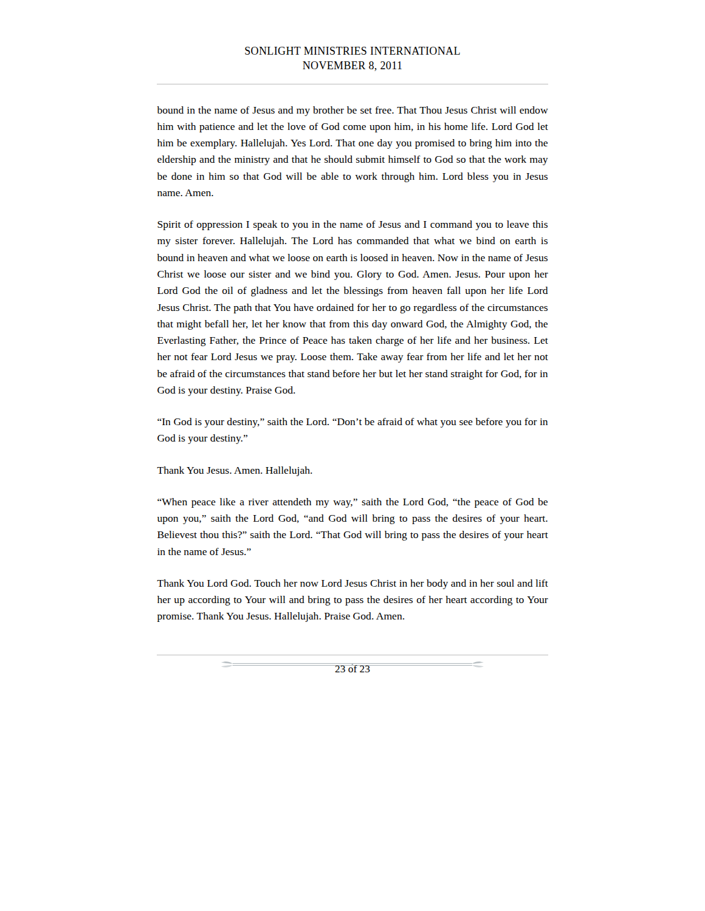SONLIGHT MINISTRIES INTERNATIONAL NOVEMBER 8, 2011
bound in the name of Jesus and my brother be set free. That Thou Jesus Christ will endow him with patience and let the love of God come upon him, in his home life. Lord God let him be exemplary. Hallelujah. Yes Lord. That one day you promised to bring him into the eldership and the ministry and that he should submit himself to God so that the work may be done in him so that God will be able to work through him. Lord bless you in Jesus name. Amen.
Spirit of oppression I speak to you in the name of Jesus and I command you to leave this my sister forever. Hallelujah. The Lord has commanded that what we bind on earth is bound in heaven and what we loose on earth is loosed in heaven. Now in the name of Jesus Christ we loose our sister and we bind you. Glory to God. Amen. Jesus. Pour upon her Lord God the oil of gladness and let the blessings from heaven fall upon her life Lord Jesus Christ. The path that You have ordained for her to go regardless of the circumstances that might befall her, let her know that from this day onward God, the Almighty God, the Everlasting Father, the Prince of Peace has taken charge of her life and her business. Let her not fear Lord Jesus we pray. Loose them. Take away fear from her life and let her not be afraid of the circumstances that stand before her but let her stand straight for God, for in God is your destiny. Praise God.
“In God is your destiny,” saith the Lord. “Don’t be afraid of what you see before you for in God is your destiny.”
Thank You Jesus. Amen. Hallelujah.
“When peace like a river attendeth my way,” saith the Lord God, “the peace of God be upon you,” saith the Lord God, “and God will bring to pass the desires of your heart. Believest thou this?” saith the Lord. “That God will bring to pass the desires of your heart in the name of Jesus.”
Thank You Lord God. Touch her now Lord Jesus Christ in her body and in her soul and lift her up according to Your will and bring to pass the desires of her heart according to Your promise. Thank You Jesus. Hallelujah. Praise God. Amen.
23 of 23